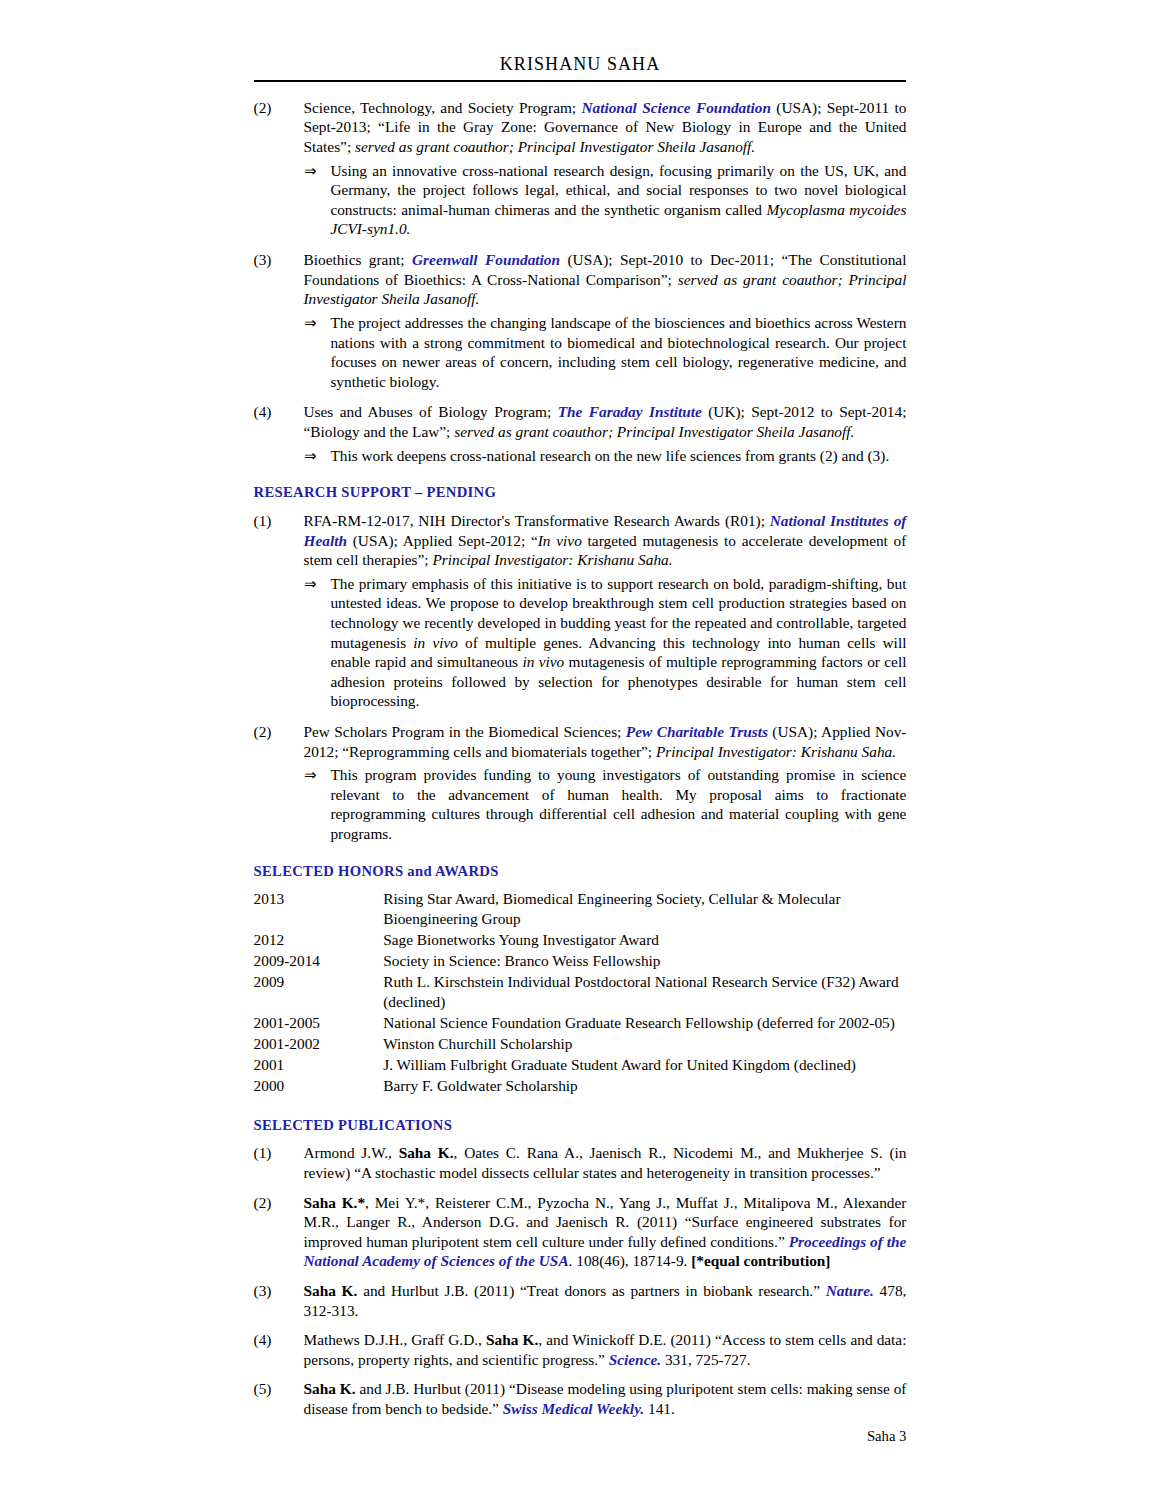KRISHANU SAHA
(2)
Science, Technology, and Society Program; National Science Foundation (USA); Sept-2011 to Sept-2013; “Life in the Gray Zone: Governance of New Biology in Europe and the United States”; served as grant coauthor; Principal Investigator Sheila Jasanoff.
⇒
Using an innovative cross-national research design, focusing primarily on the US, UK, and Germany, the project follows legal, ethical, and social responses to two novel biological constructs: animal-human chimeras and the synthetic organism called Mycoplasma mycoides JCVI-syn1.0.
(3)
Bioethics grant; Greenwall Foundation (USA); Sept-2010 to Dec-2011; “The Constitutional Foundations of Bioethics: A Cross-National Comparison”; served as grant coauthor; Principal Investigator Sheila Jasanoff.
⇒
The project addresses the changing landscape of the biosciences and bioethics across Western nations with a strong commitment to biomedical and biotechnological research. Our project focuses on newer areas of concern, including stem cell biology, regenerative medicine, and synthetic biology.
(4)
Uses and Abuses of Biology Program; The Faraday Institute (UK); Sept-2012 to Sept-2014; “Biology and the Law”; served as grant coauthor; Principal Investigator Sheila Jasanoff.
⇒
This work deepens cross-national research on the new life sciences from grants (2) and (3).
RESEARCH SUPPORT – PENDING
(1)
RFA-RM-12-017, NIH Director's Transformative Research Awards (R01); National Institutes of Health (USA); Applied Sept-2012; “In vivo targeted mutagenesis to accelerate development of stem cell therapies”; Principal Investigator: Krishanu Saha.
⇒
The primary emphasis of this initiative is to support research on bold, paradigm-shifting, but untested ideas. We propose to develop breakthrough stem cell production strategies based on technology we recently developed in budding yeast for the repeated and controllable, targeted mutagenesis in vivo of multiple genes. Advancing this technology into human cells will enable rapid and simultaneous in vivo mutagenesis of multiple reprogramming factors or cell adhesion proteins followed by selection for phenotypes desirable for human stem cell bioprocessing.
(2)
Pew Scholars Program in the Biomedical Sciences; Pew Charitable Trusts (USA); Applied Nov-2012; “Reprogramming cells and biomaterials together”; Principal Investigator: Krishanu Saha.
⇒
This program provides funding to young investigators of outstanding promise in science relevant to the advancement of human health. My proposal aims to fractionate reprogramming cultures through differential cell adhesion and material coupling with gene programs.
SELECTED HONORS and AWARDS
| 2013 | Rising Star Award, Biomedical Engineering Society, Cellular & Molecular Bioengineering Group |
| 2012 | Sage Bionetworks Young Investigator Award |
| 2009-2014 | Society in Science: Branco Weiss Fellowship |
| 2009 | Ruth L. Kirschstein Individual Postdoctoral National Research Service (F32) Award (declined) |
| 2001-2005 | National Science Foundation Graduate Research Fellowship (deferred for 2002-05) |
| 2001-2002 | Winston Churchill Scholarship |
| 2001 | J. William Fulbright Graduate Student Award for United Kingdom (declined) |
| 2000 | Barry F. Goldwater Scholarship |
SELECTED PUBLICATIONS
(1)
Armond J.W., Saha K., Oates C. Rana A., Jaenisch R., Nicodemi M., and Mukherjee S. (in review) “A stochastic model dissects cellular states and heterogeneity in transition processes.”
(2)
Saha K.*, Mei Y.*, Reisterer C.M., Pyzocha N., Yang J., Muffat J., Mitalipova M., Alexander M.R., Langer R., Anderson D.G. and Jaenisch R. (2011) “Surface engineered substrates for improved human pluripotent stem cell culture under fully defined conditions.” Proceedings of the National Academy of Sciences of the USA. 108(46), 18714-9. [*equal contribution]
(3)
Saha K. and Hurlbut J.B. (2011) “Treat donors as partners in biobank research.” Nature. 478, 312-313.
(4)
Mathews D.J.H., Graff G.D., Saha K., and Winickoff D.E. (2011) “Access to stem cells and data: persons, property rights, and scientific progress.” Science. 331, 725-727.
(5)
Saha K. and J.B. Hurlbut (2011) “Disease modeling using pluripotent stem cells: making sense of disease from bench to bedside.” Swiss Medical Weekly. 141.
Saha 3